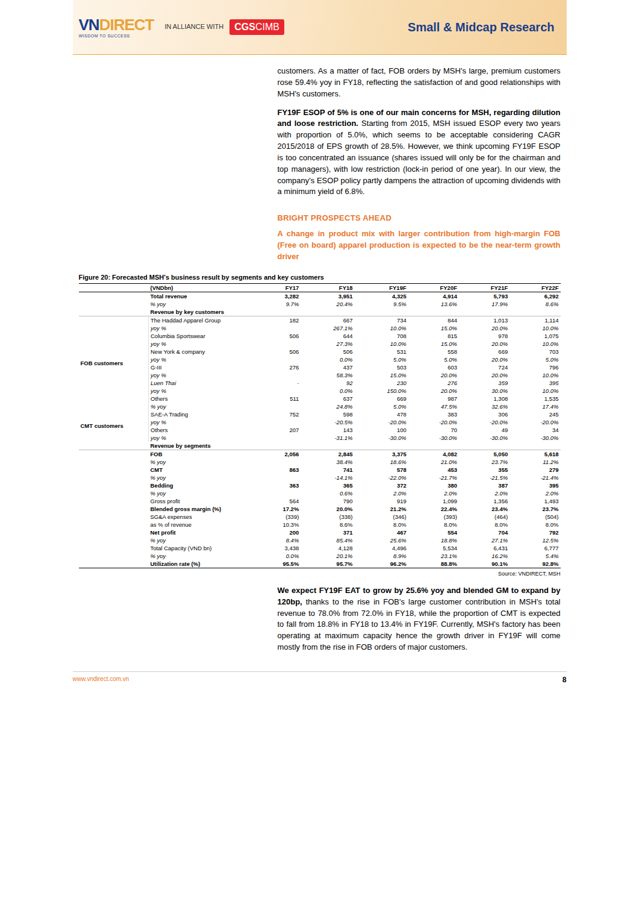VN DIRECT WISDOM TO SUCCESS
IN ALLIANCE WITH
CGSCIMB
Small & Midcap Research
customers. As a matter of fact, FOB orders by MSH's large, premium customers rose 59.4% yoy in FY18, reflecting the satisfaction of and good relationships with MSH's customers.
FY19F ESOP of 5% is one of our main concerns for MSH, regarding dilution and loose restriction. Starting from 2015, MSH issued ESOP every two years with proportion of 5.0%, which seems to be acceptable considering CAGR 2015/2018 of EPS growth of 28.5%. However, we think upcoming FY19F ESOP is too concentrated an issuance (shares issued will only be for the chairman and top managers), with low restriction (lock-in period of one year). In our view, the company's ESOP policy partly dampens the attraction of upcoming dividends with a minimum yield of 6.8%.
BRIGHT PROSPECTS AHEAD
A change in product mix with larger contribution from high-margin FOB (Free on board) apparel production is expected to be the near-term growth driver
Figure 20: Forecasted MSH's business result by segments and key customers
| | (VNDbn) | FY17 | FY18 | FY19F | FY20F | FY21F | FY22F |
| --- | --- | --- | --- | --- | --- | --- | --- |
| | Total revenue | 3,282 | 3,951 | 4,325 | 4,914 | 5,793 | 6,292 |
| | % yoy | 9.7% | 20.4% | 9.5% | 13.6% | 17.9% | 8.6% |
| | Revenue by key customers | | | | | | |
| FOB customers | The Haddad Apparel Group | 182 | 667 | 734 | 844 | 1,013 | 1,114 |
| yoy % | | 267.1% | 10.0% | 15.0% | 20.0% | 10.0% |
| Columbia Sportswear | 506 | 644 | 708 | 815 | 978 | 1,075 |
| yoy % | | 27.3% | 10.0% | 15.0% | 20.0% | 10.0% |
| New York & company | 506 | 506 | 531 | 558 | 669 | 703 |
| yoy % | | 0.0% | 5.0% | 5.0% | 20.0% | 5.0% |
| G-III | 276 | 437 | 503 | 603 | 724 | 796 |
| yoy % | | 58.3% | 15.0% | 20.0% | 20.0% | 10.0% |
| Luen Thai | - | 92 | 230 | 276 | 359 | 395 |
| yoy % | | 0.0% | 150.0% | 20.0% | 30.0% | 10.0% |
| Others | 511 | 637 | 669 | 987 | 1,308 | 1,535 |
| % yoy | | 24.8% | 5.0% | 47.5% | 32.6% | 17.4% |
| CMT customers | SAE-A Trading | 752 | 598 | 478 | 383 | 306 | 245 |
| yoy % | | -20.5% | -20.0% | -20.0% | -20.0% | -20.0% |
| Others | 207 | 143 | 100 | 70 | 49 | 34 |
| yoy % | | -31.1% | -30.0% | -30.0% | -30.0% | -30.0% |
| | Revenue by segments | | | | | | |
| | FOB | 2,056 | 2,845 | 3,375 | 4,082 | 5,050 | 5,618 |
| | % yoy | | 38.4% | 18.6% | 21.0% | 23.7% | 11.2% |
| | CMT | 863 | 741 | 578 | 453 | 355 | 279 |
| | % yoy | | -14.1% | -22.0% | -21.7% | -21.5% | -21.4% |
| | Bedding | 363 | 365 | 372 | 380 | 387 | 395 |
| | % yoy | | 0.6% | 2.0% | 2.0% | 2.0% | 2.0% |
| | Gross profit | 564 | 790 | 919 | 1,099 | 1,356 | 1,493 |
| | Blended gross margin (%) | 17.2% | 20.0% | 21.2% | 22.4% | 23.4% | 23.7% |
| | SG&A expenses | (339) | (338) | (346) | (393) | (464) | (504) |
| | as % of revenue | 10.3% | 8.6% | 8.0% | 8.0% | 8.0% | 8.0% |
| | Net profit | 200 | 371 | 467 | 554 | 704 | 792 |
| | % yoy | 8.4% | 85.4% | 25.6% | 18.8% | 27.1% | 12.5% |
| | Total Capacity (VND bn) | 3,438 | 4,128 | 4,496 | 5,534 | 6,431 | 6,777 |
| | % yoy | 0.0% | 20.1% | 8.9% | 23.1% | 16.2% | 5.4% |
| | Utilization rate (%) | 95.5% | 95.7% | 96.2% | 88.8% | 90.1% | 92.8% |
Source: VNDIRECT, MSH
We expect FY19F EAT to grow by 25.6% yoy and blended GM to expand by 120bp, thanks to the rise in FOB's large customer contribution in MSH's total revenue to 78.0% from 72.0% in FY18, while the proportion of CMT is expected to fall from 18.8% in FY18 to 13.4% in FY19F. Currently, MSH's factory has been operating at maximum capacity hence the growth driver in FY19F will come mostly from the rise in FOB orders of major customers.
www.vndirect.com.vn
8